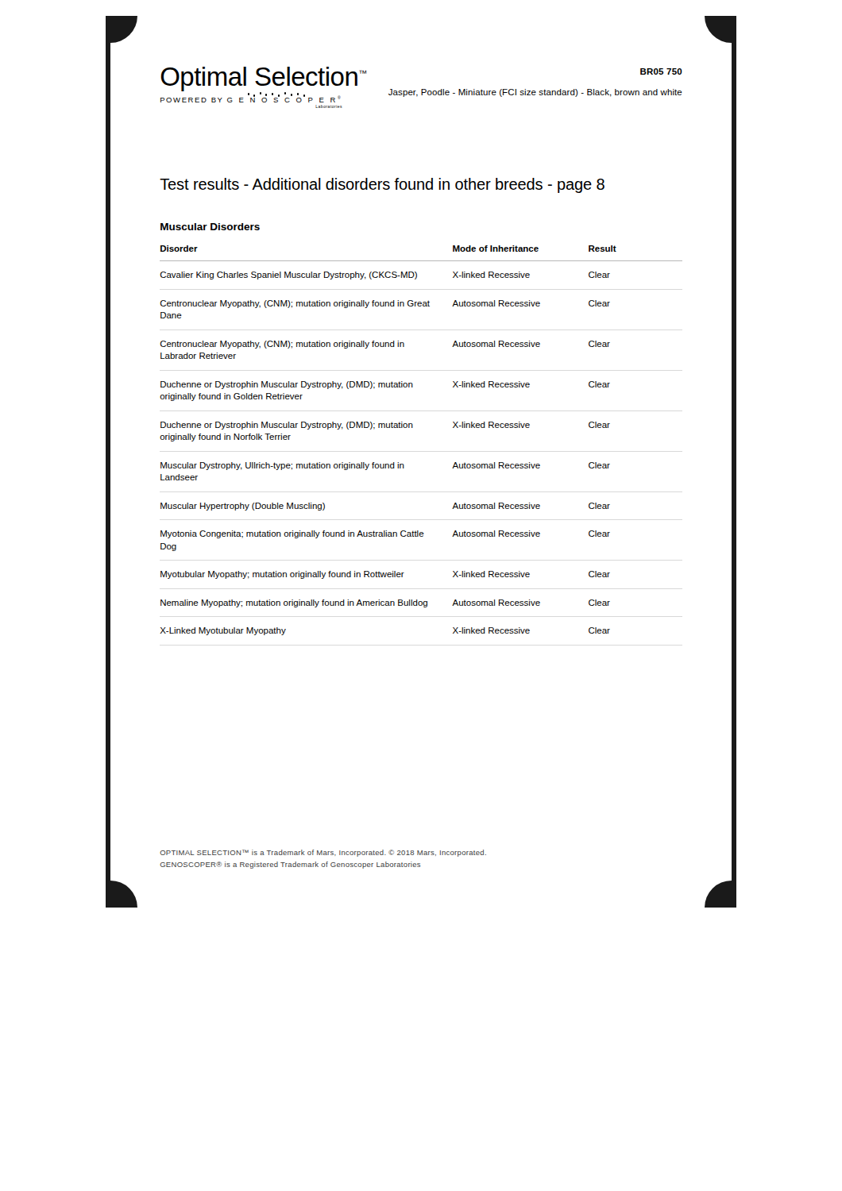Optimal Selection™
POWERED BY G E N O S C O P E R® Laboratories
BR05 750
Jasper, Poodle - Miniature (FCI size standard) - Black, brown and white
Test results - Additional disorders found in other breeds - page 8
Muscular Disorders
| Disorder | Mode of Inheritance | Result |
| --- | --- | --- |
| Cavalier King Charles Spaniel Muscular Dystrophy, (CKCS-MD) | X-linked Recessive | Clear |
| Centronuclear Myopathy, (CNM); mutation originally found in Great Dane | Autosomal Recessive | Clear |
| Centronuclear Myopathy, (CNM); mutation originally found in Labrador Retriever | Autosomal Recessive | Clear |
| Duchenne or Dystrophin Muscular Dystrophy, (DMD); mutation originally found in Golden Retriever | X-linked Recessive | Clear |
| Duchenne or Dystrophin Muscular Dystrophy, (DMD); mutation originally found in Norfolk Terrier | X-linked Recessive | Clear |
| Muscular Dystrophy, Ullrich-type; mutation originally found in Landseer | Autosomal Recessive | Clear |
| Muscular Hypertrophy (Double Muscling) | Autosomal Recessive | Clear |
| Myotonia Congenita; mutation originally found in Australian Cattle Dog | Autosomal Recessive | Clear |
| Myotubular Myopathy; mutation originally found in Rottweiler | X-linked Recessive | Clear |
| Nemaline Myopathy; mutation originally found in American Bulldog | Autosomal Recessive | Clear |
| X-Linked Myotubular Myopathy | X-linked Recessive | Clear |
OPTIMAL SELECTION™ is a Trademark of Mars, Incorporated. © 2018 Mars, Incorporated.
GENOSCOPER® is a Registered Trademark of Genoscoper Laboratories